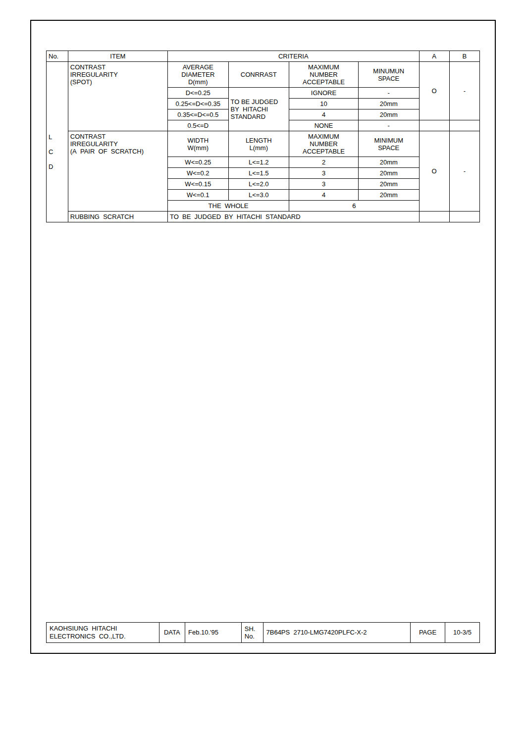| No. | ITEM | CRITERIA | A | B |
| | CONTRAST IRREGULARITY (SPOT) | AVERAGE DIAMETER D(mm) | CONRRAST | MAXIMUM NUMBER ACCEPTABLE | MINUMUN SPACE | O | - |
| | D<=0.25 | TO BE JUDGED BY HITACHI STANDARD | IGNORE | - |
| | 0.25<=D<=0.35 | 10 | 20mm |
| | 0.35<=D<=0.5 | 4 | 20mm |
| | 0.5<=D | NONE | - | | |
| L C D | CONTRAST IRREGULARITY (A PAIR OF SCRATCH) | WIDTH W(mm) | LENGTH L(mm) | MAXIMUM NUMBER ACCEPTABLE | MINIMUM SPACE | O | - |
| | W<=0.25 | L<=1.2 | 2 | 20mm |
| | W<=0.2 | L<=1.5 | 3 | 20mm |
| | W<=0.15 | L<=2.0 | 3 | 20mm |
| | W<=0.1 | L<=3.0 | 4 | 20mm |
| | THE WHOLE | 6 |
| RUBBING SCRATCH | TO BE JUDGED BY HITACHI STANDARD | | |
| KAOHSIUNG HITACHI ELECTRONICS CO.,LTD. | DATA | Feb.10.'95 | SH. No. | 7B64PS 2710-LMG7420PLFC-X-2 | PAGE | 10-3/5 |